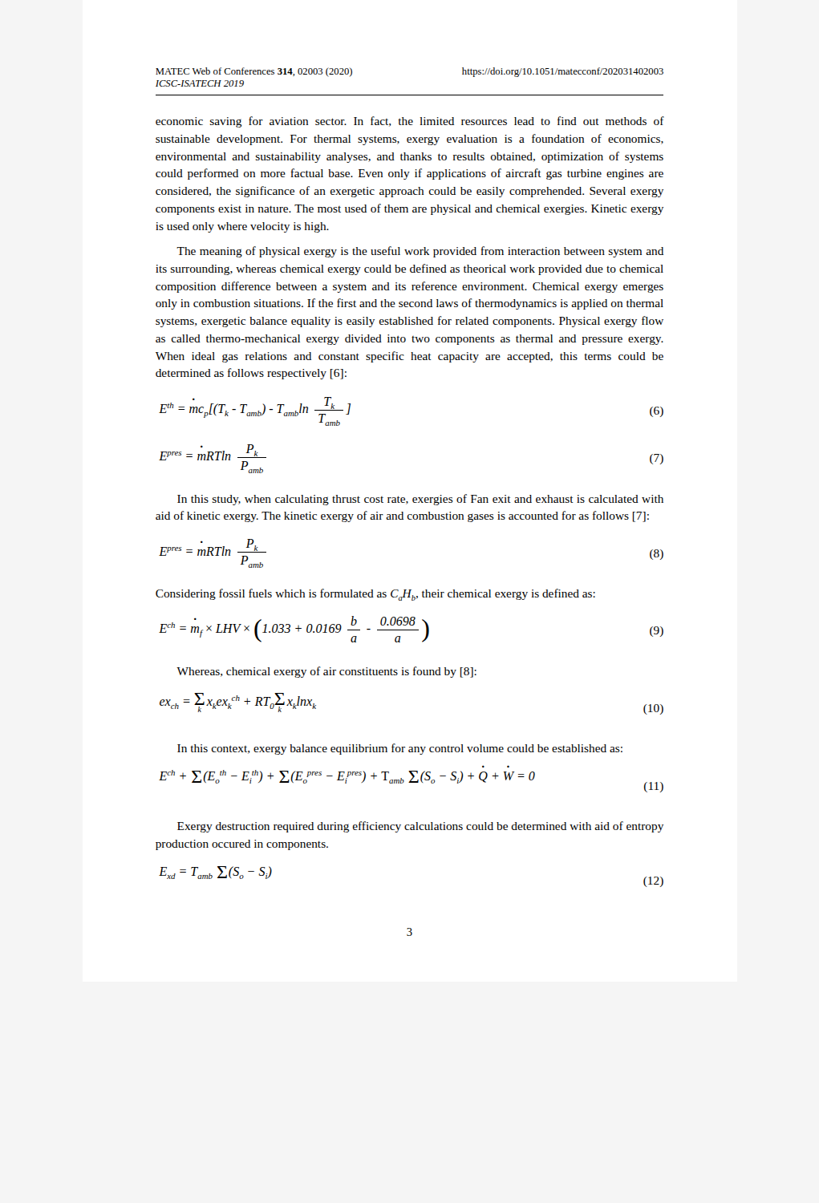MATEC Web of Conferences 314, 02003 (2020)
https://doi.org/10.1051/matecconf/202031402003
ICSC-ISATECH 2019
economic saving for aviation sector. In fact, the limited resources lead to find out methods of sustainable development. For thermal systems, exergy evaluation is a foundation of economics, environmental and sustainability analyses, and thanks to results obtained, optimization of systems could performed on more factual base. Even only if applications of aircraft gas turbine engines are considered, the significance of an exergetic approach could be easily comprehended. Several exergy components exist in nature. The most used of them are physical and chemical exergies. Kinetic exergy is used only where velocity is high.
The meaning of physical exergy is the useful work provided from interaction between system and its surrounding, whereas chemical exergy could be defined as theorical work provided due to chemical composition difference between a system and its reference environment. Chemical exergy emerges only in combustion situations. If the first and the second laws of thermodynamics is applied on thermal systems, exergetic balance equality is easily established for related components. Physical exergy flow as called thermo-mechanical exergy divided into two components as thermal and pressure exergy. When ideal gas relations and constant specific heat capacity are accepted, this terms could be determined as follows respectively [6]:
Eth = mcp[(Tk - Tamb) - Tambln Tk Tamb]
(6)
Epres = m RTln Pk Pamb
(7)
In this study, when calculating thrust cost rate, exergies of Fan exit and exhaust is calculated with aid of kinetic exergy. The kinetic exergy of air and combustion gases is accounted for as follows [7]:
Epres = m RTln Pk Pamb
(8)
Considering fossil fuels which is formulated as CaHb, their chemical exergy is defined as:
Ech = mf × LHV × (1.033 + 0.0169 ba - 0.0698 a)
(9)
Whereas, chemical exergy of air constituents is found by [8]:
exch = Σkxkexkch + RT0Σkxklnxk
(10)
In this context, exergy balance equilibrium for any control volume could be established as:
Ech + Σ(Eoth − Eith) + Σ(Eopres − Eipres) + Tamb Σ(So − Si) + Q + W = 0
(11)
Exergy destruction required during efficiency calculations could be determined with aid of entropy production occured in components.
Exd = Tamb Σ(So − Si)
(12)
3